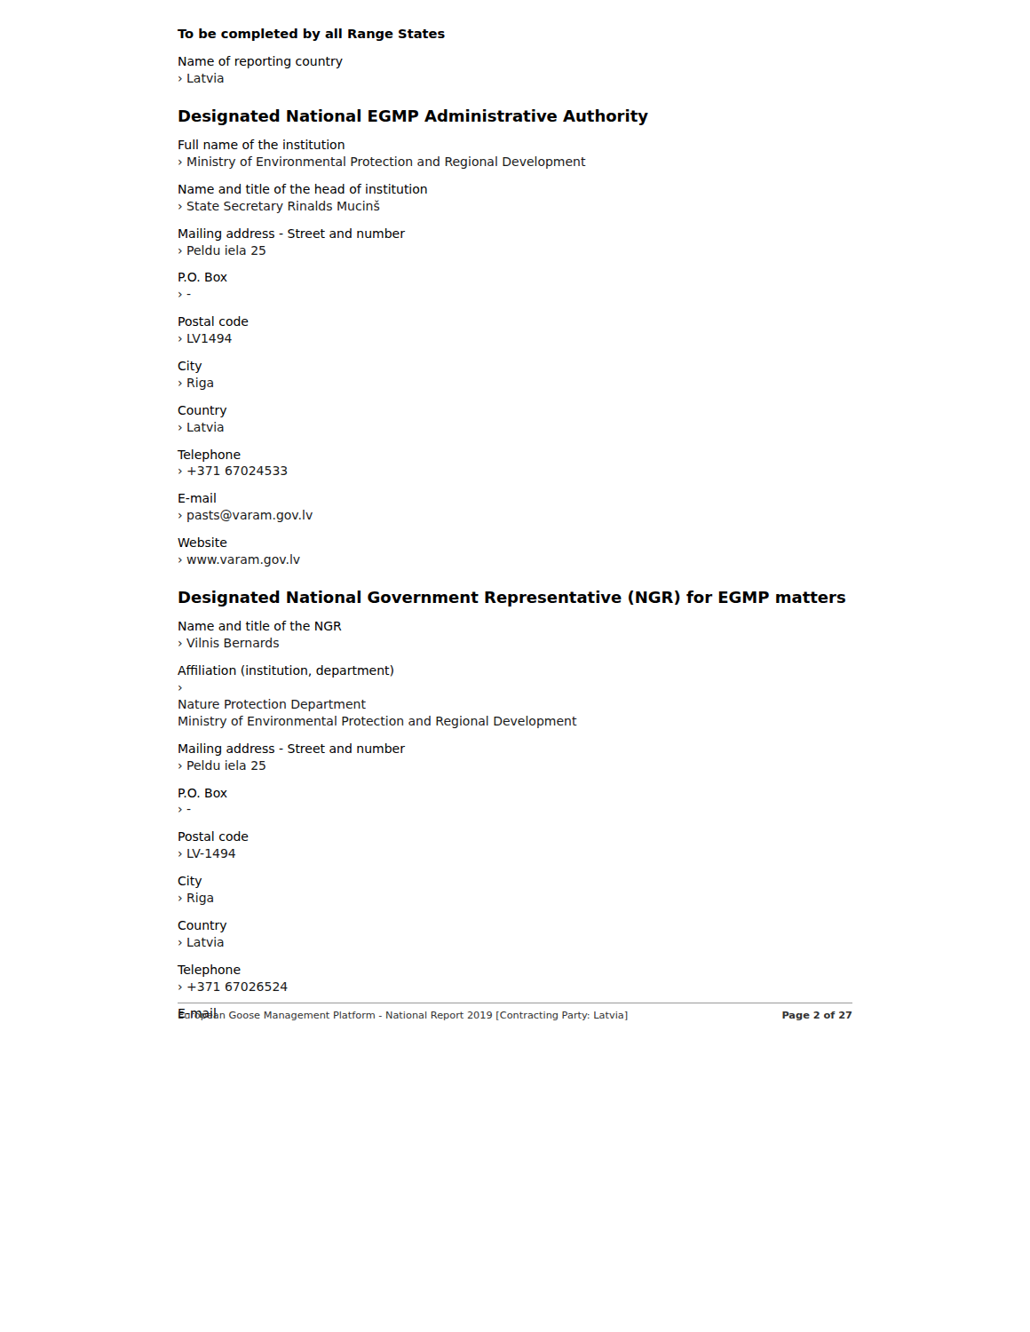To be completed by all Range States
Name of reporting country
Latvia
Designated National EGMP Administrative Authority
Full name of the institution
Ministry of Environmental Protection and Regional Development
Name and title of the head of institution
State Secretary Rinalds Mucinš
Mailing address - Street and number
Peldu iela 25
P.O. Box
-
Postal code
LV1494
City
Riga
Country
Latvia
Telephone
+371 67024533
E-mail
pasts@varam.gov.lv
Website
www.varam.gov.lv
Designated National Government Representative (NGR) for EGMP matters
Name and title of the NGR
Vilnis Bernards
Affiliation (institution, department)
Nature Protection Department Ministry of Environmental Protection and Regional Development
Mailing address - Street and number
Peldu iela 25
P.O. Box
-
Postal code
LV-1494
City
Riga
Country
Latvia
Telephone
+371 67026524
E-mail
European Goose Management Platform - National Report 2019 [Contracting Party: Latvia]
Page 2 of 27